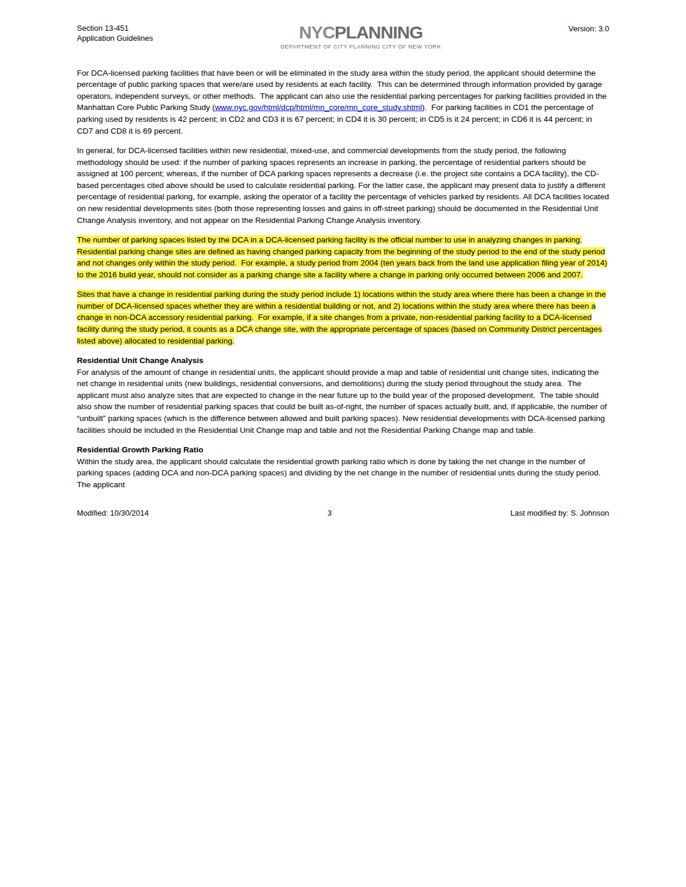Section 13-451
Application Guidelines
NYCPLANNING
DEPARTMENT OF CITY PLANNING CITY OF NEW YORK
Version: 3.0
For DCA-licensed parking facilities that have been or will be eliminated in the study area within the study period, the applicant should determine the percentage of public parking spaces that were/are used by residents at each facility. This can be determined through information provided by garage operators, independent surveys, or other methods. The applicant can also use the residential parking percentages for parking facilities provided in the Manhattan Core Public Parking Study (www.nyc.gov/html/dcp/html/mn_core/mn_core_study.shtml). For parking facilities in CD1 the percentage of parking used by residents is 42 percent; in CD2 and CD3 it is 67 percent; in CD4 it is 30 percent; in CD5 is it 24 percent; in CD6 it is 44 percent; in CD7 and CD8 it is 69 percent.
In general, for DCA-licensed facilities within new residential, mixed-use, and commercial developments from the study period, the following methodology should be used: if the number of parking spaces represents an increase in parking, the percentage of residential parkers should be assigned at 100 percent; whereas, if the number of DCA parking spaces represents a decrease (i.e. the project site contains a DCA facility), the CD-based percentages cited above should be used to calculate residential parking. For the latter case, the applicant may present data to justify a different percentage of residential parking, for example, asking the operator of a facility the percentage of vehicles parked by residents. All DCA facilities located on new residential developments sites (both those representing losses and gains in off-street parking) should be documented in the Residential Unit Change Analysis inventory, and not appear on the Residential Parking Change Analysis inventory.
The number of parking spaces listed by the DCA in a DCA-licensed parking facility is the official number to use in analyzing changes in parking. Residential parking change sites are defined as having changed parking capacity from the beginning of the study period to the end of the study period and not changes only within the study period. For example, a study period from 2004 (ten years back from the land use application filing year of 2014) to the 2016 build year, should not consider as a parking change site a facility where a change in parking only occurred between 2006 and 2007.
Sites that have a change in residential parking during the study period include 1) locations within the study area where there has been a change in the number of DCA-licensed spaces whether they are within a residential building or not, and 2) locations within the study area where there has been a change in non-DCA accessory residential parking. For example, if a site changes from a private, non-residential parking facility to a DCA-licensed facility during the study period, it counts as a DCA change site, with the appropriate percentage of spaces (based on Community District percentages listed above) allocated to residential parking.
Residential Unit Change Analysis
For analysis of the amount of change in residential units, the applicant should provide a map and table of residential unit change sites, indicating the net change in residential units (new buildings, residential conversions, and demolitions) during the study period throughout the study area. The applicant must also analyze sites that are expected to change in the near future up to the build year of the proposed development. The table should also show the number of residential parking spaces that could be built as-of-right, the number of spaces actually built, and, if applicable, the number of “unbuilt” parking spaces (which is the difference between allowed and built parking spaces). New residential developments with DCA-licensed parking facilities should be included in the Residential Unit Change map and table and not the Residential Parking Change map and table.
Residential Growth Parking Ratio
Within the study area, the applicant should calculate the residential growth parking ratio which is done by taking the net change in the number of parking spaces (adding DCA and non-DCA parking spaces) and dividing by the net change in the number of residential units during the study period. The applicant
Modified: 10/30/2014
3
Last modified by: S. Johnson